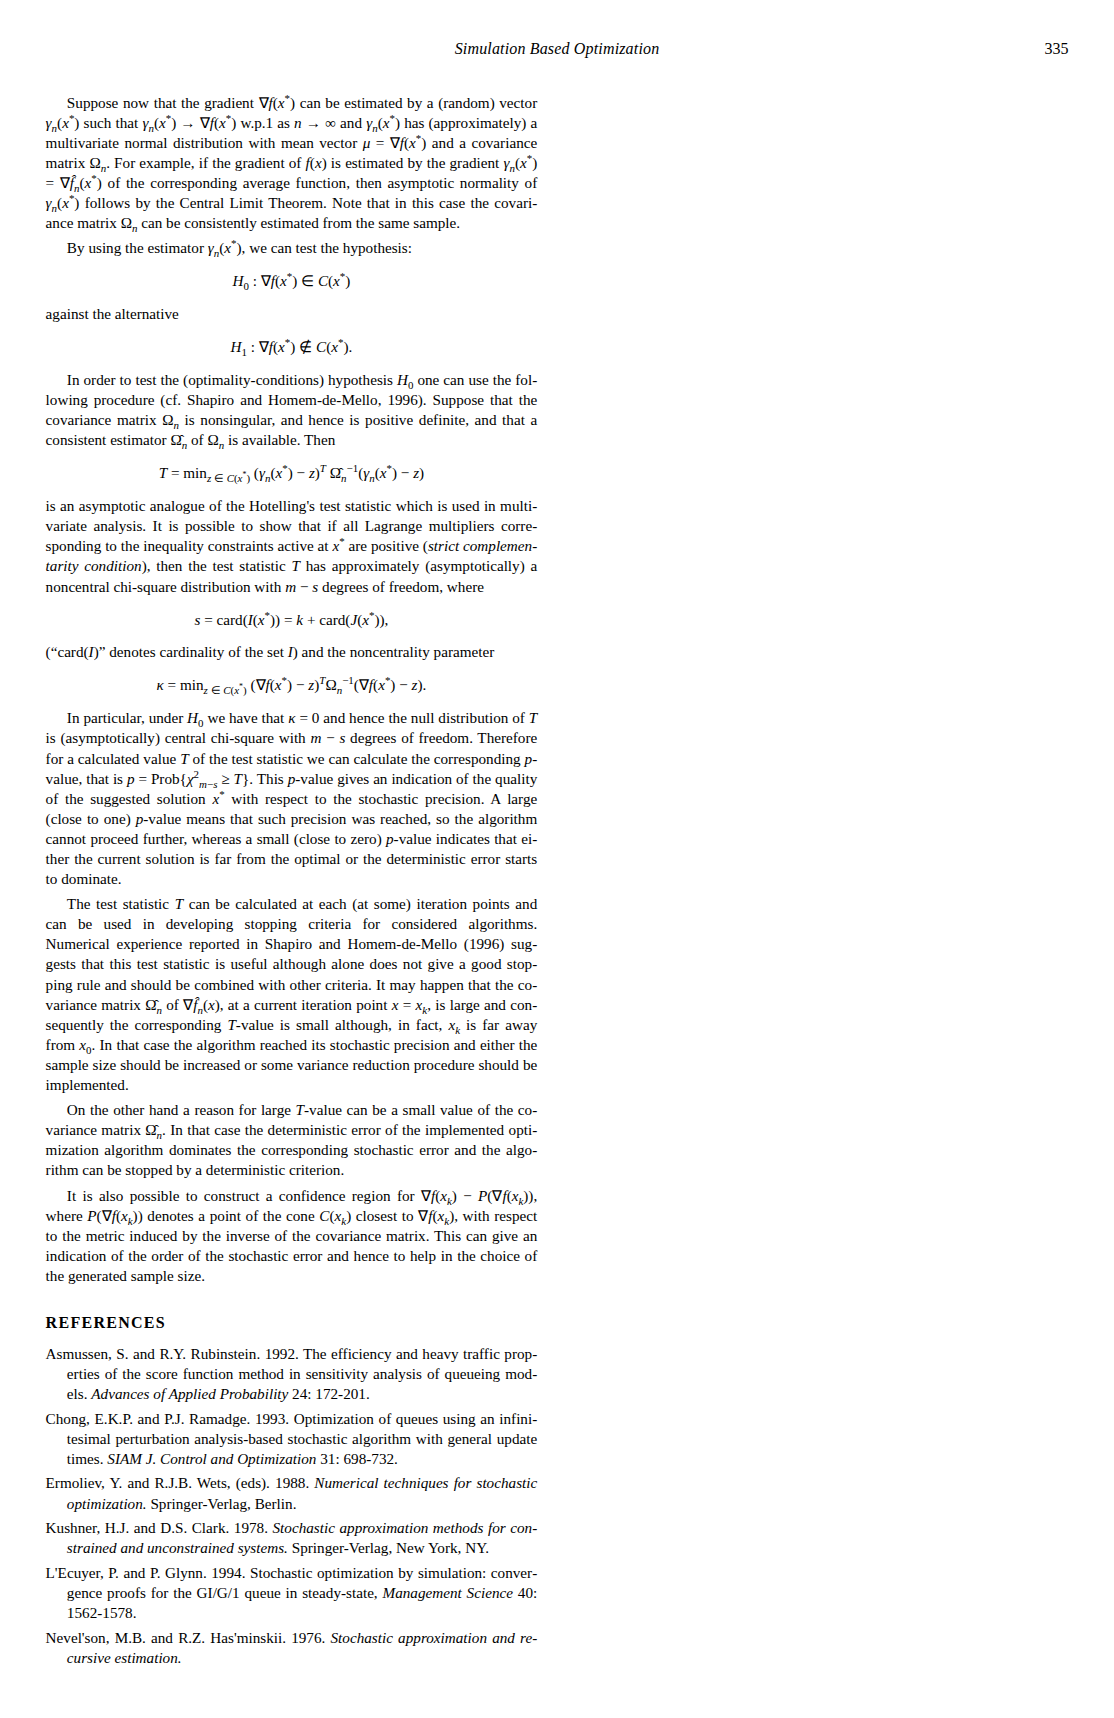Simulation Based Optimization 335
Suppose now that the gradient ∇f(x*) can be estimated by a (random) vector γn(x*) such that γn(x*) → ∇f(x*) w.p.1 as n → ∞ and γn(x*) has (approximately) a multivariate normal distribution with mean vector μ = ∇f(x*) and a covariance matrix Ωn. For example, if the gradient of f(x) is estimated by the gradient γn(x*) = ∇f̂n(x*) of the corresponding average function, then asymptotic normality of γn(x*) follows by the Central Limit Theorem. Note that in this case the covariance matrix Ωn can be consistently estimated from the same sample.
By using the estimator γn(x*), we can test the hypothesis:
H0 : ∇f(x*) ∈ C(x*)
against the alternative
H1 : ∇f(x*) ∉ C(x*).
In order to test the (optimality-conditions) hypothesis H0 one can use the following procedure (cf. Shapiro and Homem-de-Mello, 1996). Suppose that the covariance matrix Ωn is nonsingular, and hence is positive definite, and that a consistent estimator Ω̂n of Ωn is available. Then
T = minz ∈ C(x*) (γn(x*) − z)T Ω̂n−1(γn(x*) − z)
is an asymptotic analogue of the Hotelling's test statistic which is used in multivariate analysis. It is possible to show that if all Lagrange multipliers corresponding to the inequality constraints active at x* are positive (strict complementarity condition), then the test statistic T has approximately (asymptotically) a noncentral chi-square distribution with m − s degrees of freedom, where
s = card(I(x*)) = k + card(J(x*)),
(“card(I)” denotes cardinality of the set I) and the noncentrality parameter
κ = minz ∈ C(x*) (∇f(x*) − z)TΩn−1(∇f(x*) − z).
In particular, under H0 we have that κ = 0 and hence the null distribution of T is (asymptotically) central chi-square with m − s degrees of freedom. Therefore for a calculated value T of the test statistic we can calculate the corresponding p-value, that is p = Prob{χ2m−s ≥ T}. This p-value gives an indication of the quality of the suggested solution x* with respect to the stochastic precision. A large (close to one) p-value means that such precision was reached, so the algorithm cannot proceed further, whereas a small (close to zero) p-value indicates that either the current solution is far from the optimal or the deterministic error starts to dominate.
The test statistic T can be calculated at each (at some) iteration points and can be used in developing stopping criteria for considered algorithms. Numerical experience reported in Shapiro and Homem-de-Mello (1996) suggests that this test statistic is useful although alone does not give a good stopping rule and should be combined with other criteria. It may happen that the covariance matrix Ω̂n of ∇f̂n(x), at a current iteration point x = xk, is large and consequently the corresponding T-value is small although, in fact, xk is far away from x0. In that case the algorithm reached its stochastic precision and either the sample size should be increased or some variance reduction procedure should be implemented.
On the other hand a reason for large T-value can be a small value of the covariance matrix Ω̂n. In that case the deterministic error of the implemented optimization algorithm dominates the corresponding stochastic error and the algorithm can be stopped by a deterministic criterion.
It is also possible to construct a confidence region for ∇f(xk) − P(∇f(xk)), where P(∇f(xk)) denotes a point of the cone C(xk) closest to ∇f(xk), with respect to the metric induced by the inverse of the covariance matrix. This can give an indication of the order of the stochastic error and hence to help in the choice of the generated sample size.
REFERENCES
Asmussen, S. and R.Y. Rubinstein. 1992. The efficiency and heavy traffic properties of the score function method in sensitivity analysis of queueing models. Advances of Applied Probability 24: 172-201.
Chong, E.K.P. and P.J. Ramadge. 1993. Optimization of queues using an infinitesimal perturbation analysis-based stochastic algorithm with general update times. SIAM J. Control and Optimization 31: 698-732.
Ermoliev, Y. and R.J.B. Wets, (eds). 1988. Numerical techniques for stochastic optimization. Springer-Verlag, Berlin.
Kushner, H.J. and D.S. Clark. 1978. Stochastic approximation methods for constrained and unconstrained systems. Springer-Verlag, New York, NY.
L'Ecuyer, P. and P. Glynn. 1994. Stochastic optimization by simulation: convergence proofs for the GI/G/1 queue in steady-state, Management Science 40: 1562-1578.
Nevel'son, M.B. and R.Z. Has'minskii. 1976. Stochastic approximation and recursive estimation.